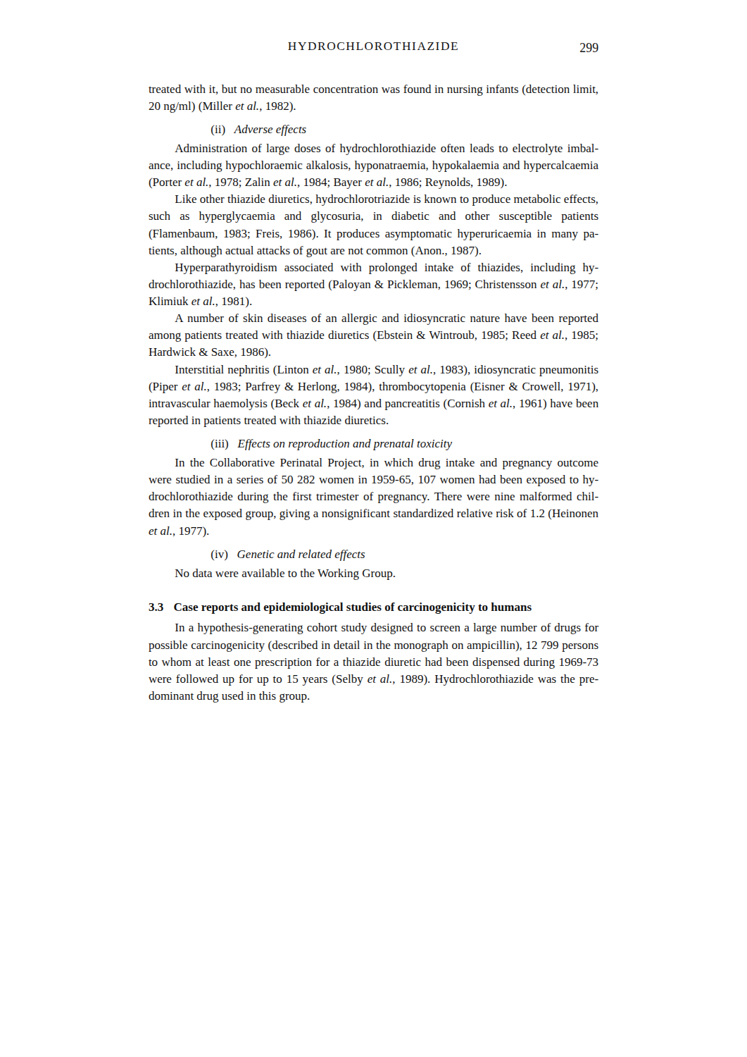HYDROCHLOROTHIAZIDE 299
treated with it, but no measurable concentration was found in nursing infants (detection limit, 20 ng/ml) (Miller et al., 1982).
(ii) Adverse effects
Administration of large doses of hydrochlorothiazide often leads to electrolyte imbalance, including hypochloraemic alkalosis, hyponatraemia, hypokalaemia and hypercalcaemia (Porter et al., 1978; Zalin et al., 1984; Bayer et al., 1986; Reynolds, 1989).
Like other thiazide diuretics, hydrochlorotriazide is known to produce metabolic effects, such as hyperglycaemia and glycosuria, in diabetic and other susceptible patients (Flamenbaum, 1983; Freis, 1986). It produces asymptomatic hyperuricaemia in many patients, although actual attacks of gout are not common (Anon., 1987).
Hyperparathyroidism associated with prolonged intake of thiazides, including hydrochlorothiazide, has been reported (Paloyan & Pickleman, 1969; Christensson et al., 1977; Klimiuk et al., 1981).
A number of skin diseases of an allergic and idiosyncratic nature have been reported among patients treated with thiazide diuretics (Ebstein & Wintroub, 1985; Reed et al., 1985; Hardwick & Saxe, 1986).
Interstitial nephritis (Linton et al., 1980; Scully et al., 1983), idiosyncratic pneumonitis (Piper et al., 1983; Parfrey & Herlong, 1984), thrombocytopenia (Eisner & Crowell, 1971), intravascular haemolysis (Beck et al., 1984) and pancreatitis (Cornish et al., 1961) have been reported in patients treated with thiazide diuretics.
(iii) Effects on reproduction and prenatal toxicity
In the Collaborative Perinatal Project, in which drug intake and pregnancy outcome were studied in a series of 50 282 women in 1959-65, 107 women had been exposed to hydrochlorothiazide during the first trimester of pregnancy. There were nine malformed children in the exposed group, giving a nonsignificant standardized relative risk of 1.2 (Heinonen et al., 1977).
(iv) Genetic and related effects
No data were available to the Working Group.
3.3 Case reports and epidemiological studies of carcinogenicity to humans
In a hypothesis-generating cohort study designed to screen a large number of drugs for possible carcinogenicity (described in detail in the monograph on ampicillin), 12 799 persons to whom at least one prescription for a thiazide diuretic had been dispensed during 1969-73 were followed up for up to 15 years (Selby et al., 1989). Hydrochlorothiazide was the predominant drug used in this group.